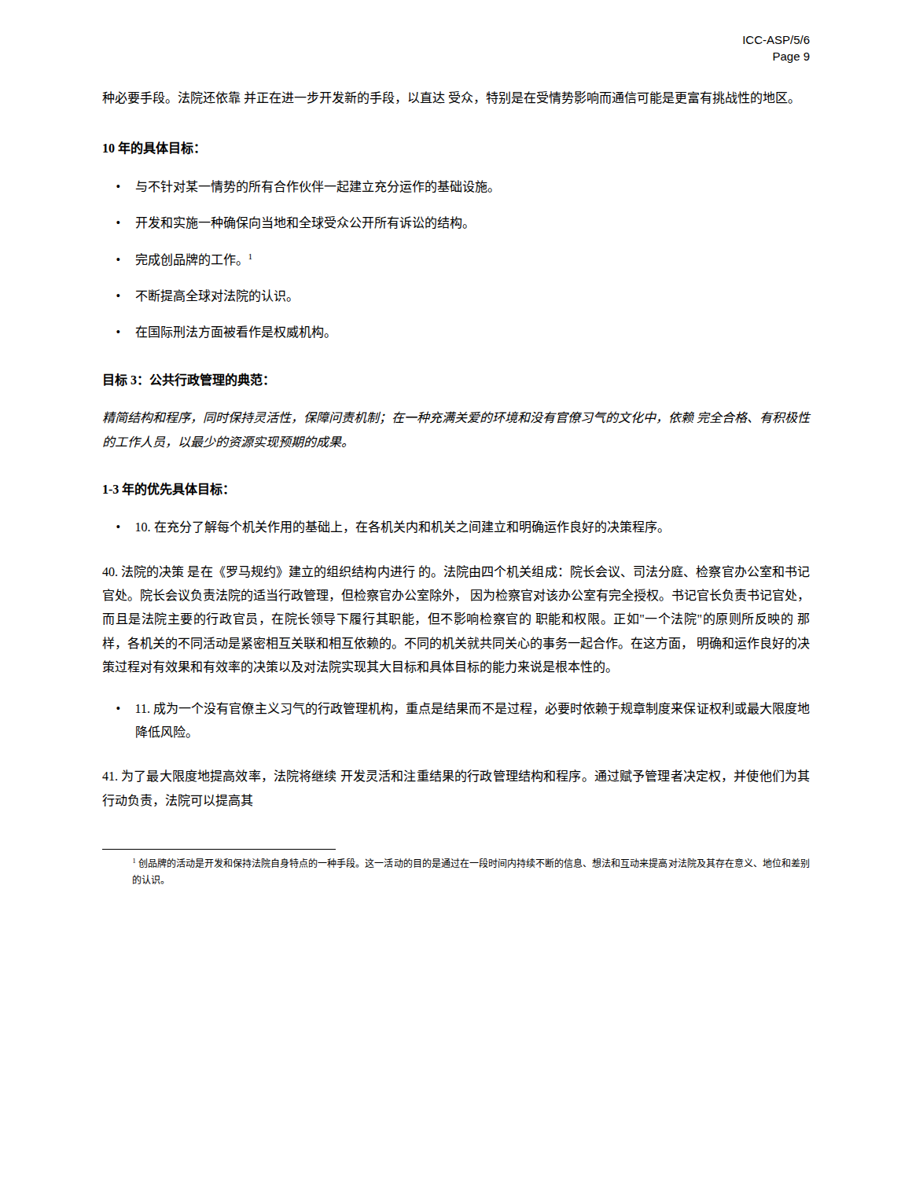ICC-ASP/5/6
Page 9
种必要手段。法院还依靠 并正在进一步开发新的手段，以直达 受众，特别是在受情势影响而通信可能是更富有挑战性的地区。
10 年的具体目标：
与不针对某一情势的所有合作伙伴一起建立充分运作的基础设施。
开发和实施一种确保向当地和全球受众公开所有诉讼的结构。
完成创品牌的工作。1
不断提高全球对法院的认识。
在国际刑法方面被看作是权威机构。
目标 3：公共行政管理的典范：
精简结构和程序，同时保持灵活性，保障问责机制；在一种充满关爱的环境和没有官僚习气的文化中，依赖 完全合格、有积极性的工作人员，以最少的资源实现预期的成果。
1-3 年的优先具体目标：
10. 在充分了解每个机关作用的基础上，在各机关内和机关之间建立和明确运作良好的决策程序。
40. 法院的决策 是在《罗马规约》建立的组织结构内进行 的。法院由四个机关组成：院长会议、司法分庭、检察官办公室和书记官处。院长会议负责法院的适当行政管理，但检察官办公室除外， 因为检察官对该办公室有完全授权。书记官长负责书记官处，而且是法院主要的行政官员，在院长领导下履行其职能，但不影响检察官的 职能和权限。正如"一个法院"的原则所反映的 那样，各机关的不同活动是紧密相互关联和相互依赖的。不同的机关就共同关心的事务一起合作。在这方面， 明确和运作良好的决策过程对有效果和有效率的决策以及对法院实现其大目标和具体目标的能力来说是根本性的。
11. 成为一个没有官僚主义习气的行政管理机构，重点是结果而不是过程，必要时依赖于规章制度来保证权利或最大限度地降低风险。
41. 为了最大限度地提高效率，法院将继续 开发灵活和注重结果的行政管理结构和程序。通过赋予管理者决定权，并使他们为其行动负责，法院可以提高其
1 创品牌的活动是开发和保持法院自身特点的一种手段。这一活动的目的是通过在一段时间内持续不断的信息、想法和互动来提高对法院及其存在意义、地位和差别的认识。